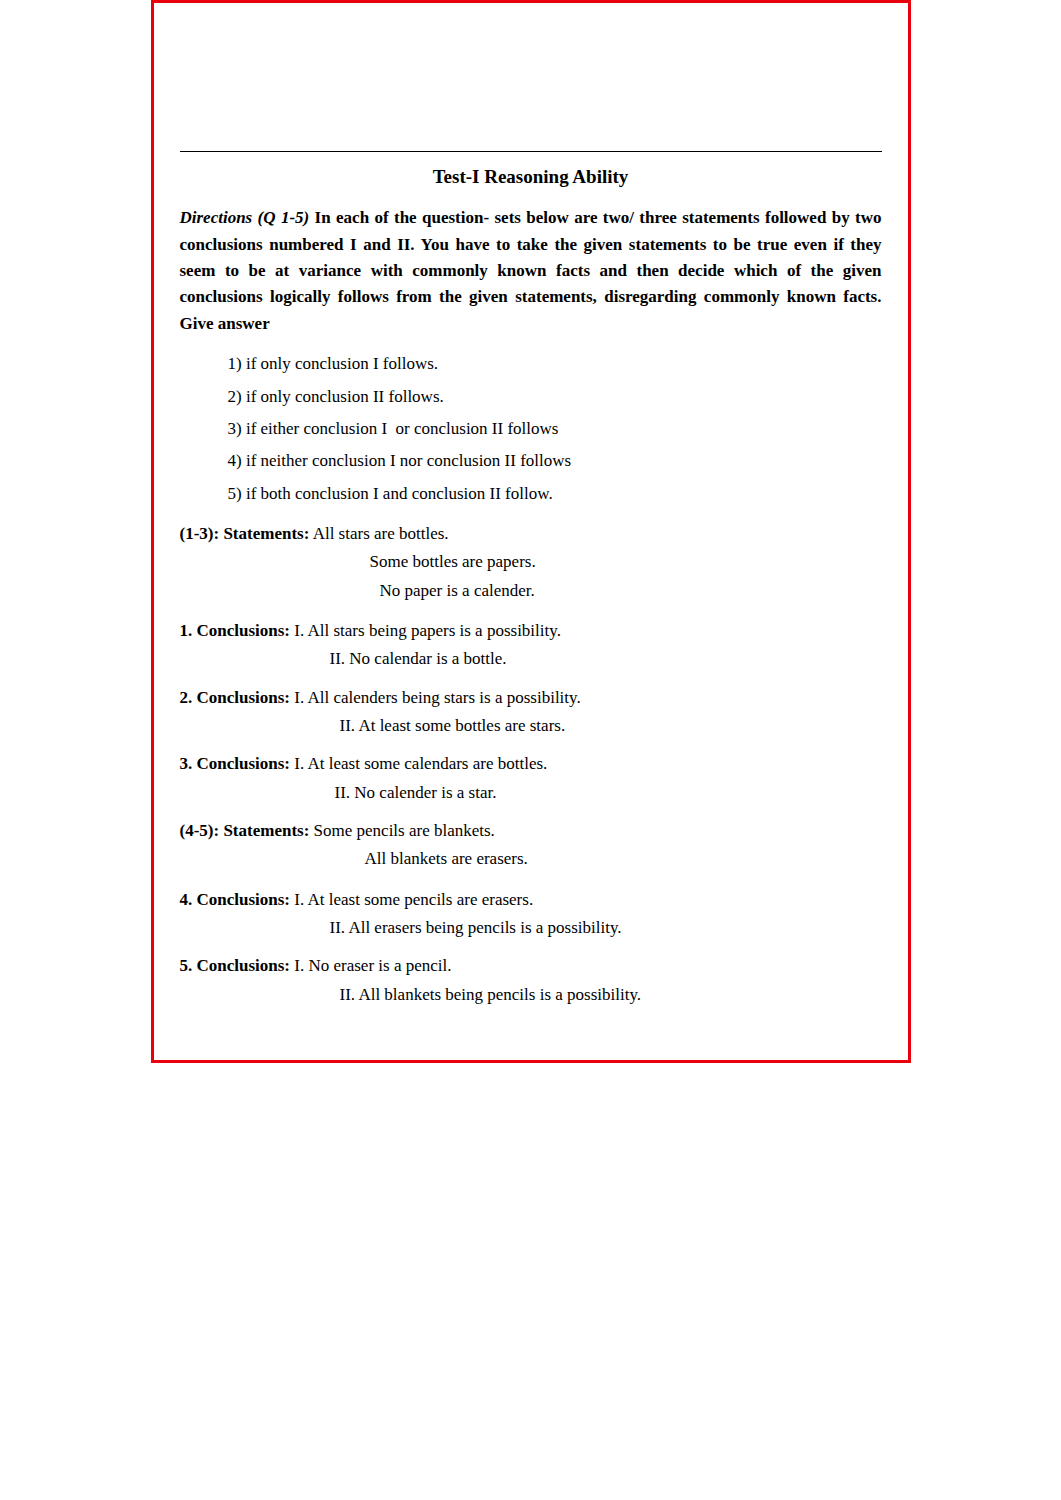Test-I Reasoning Ability
Directions (Q 1-5) In each of the question- sets below are two/ three statements followed by two conclusions numbered I and II. You have to take the given statements to be true even if they seem to be at variance with commonly known facts and then decide which of the given conclusions logically follows from the given statements, disregarding commonly known facts. Give answer
1) if only conclusion I follows.
2) if only conclusion II follows.
3) if either conclusion I or conclusion II follows
4) if neither conclusion I nor conclusion II follows
5) if both conclusion I and conclusion II follow.
(1-3): Statements: All stars are bottles.
Some bottles are papers.
No paper is a calender.
1. Conclusions: I. All stars being papers is a possibility.
II. No calendar is a bottle.
2. Conclusions: I. All calenders being stars is a possibility.
II. At least some bottles are stars.
3. Conclusions: I. At least some calendars are bottles.
II. No calender is a star.
(4-5): Statements: Some pencils are blankets.
All blankets are erasers.
4. Conclusions: I. At least some pencils are erasers.
II. All erasers being pencils is a possibility.
5. Conclusions: I. No eraser is a pencil.
II. All blankets being pencils is a possibility.